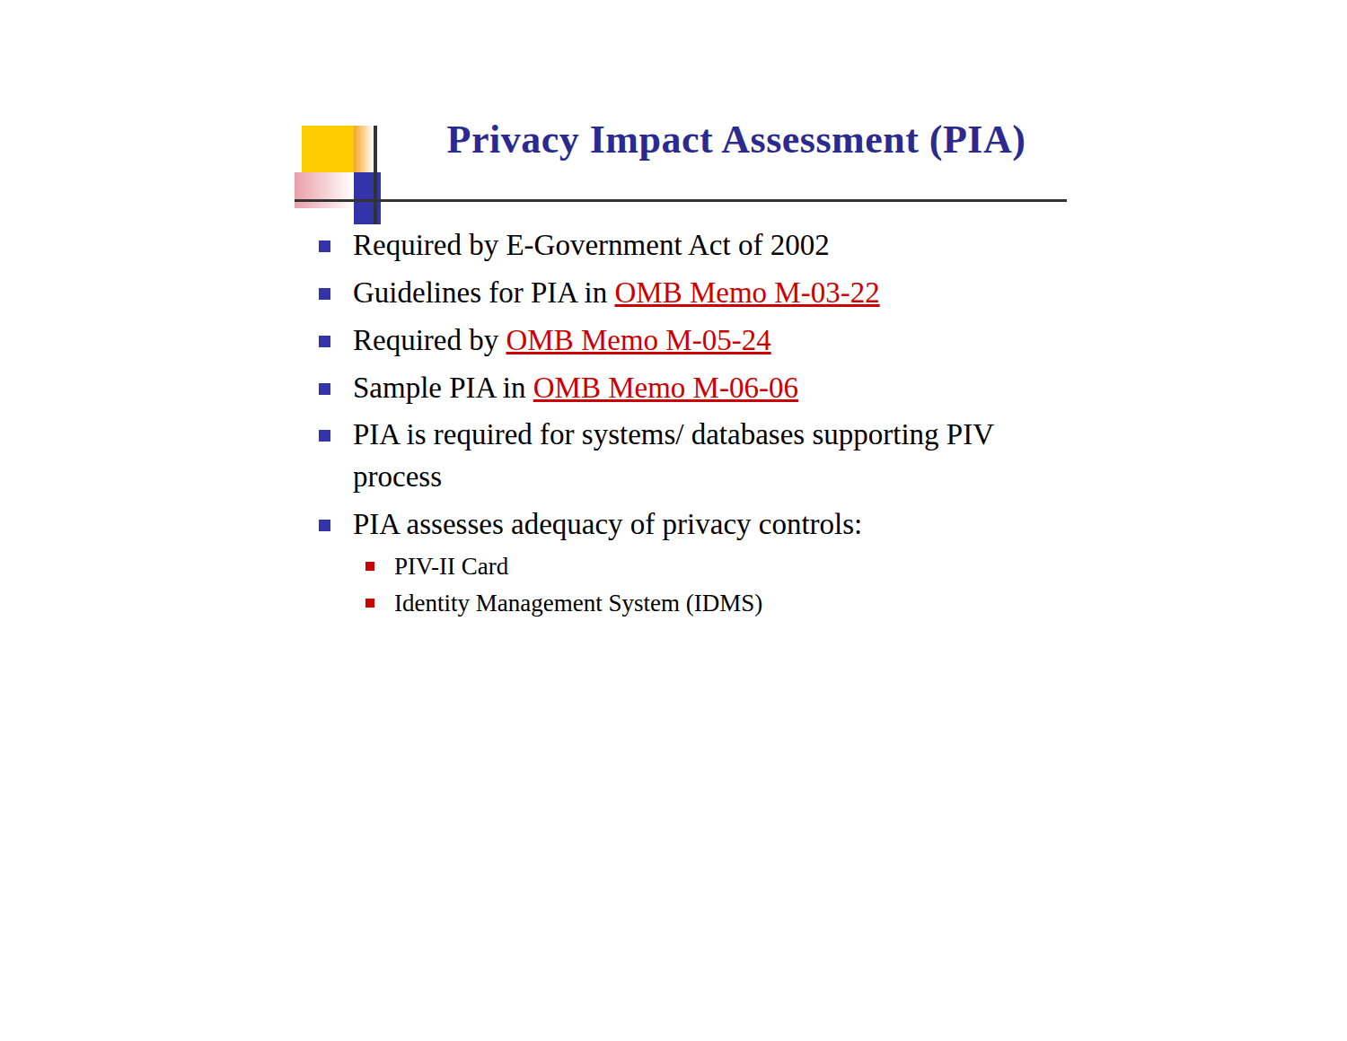Privacy Impact Assessment (PIA)
Required by E-Government Act of 2002
Guidelines for PIA in OMB Memo M-03-22
Required by OMB Memo M-05-24
Sample PIA in OMB Memo M-06-06
PIA is required for systems/ databases supporting PIV process
PIA assesses adequacy of privacy controls:
PIV-II Card
Identity Management System (IDMS)